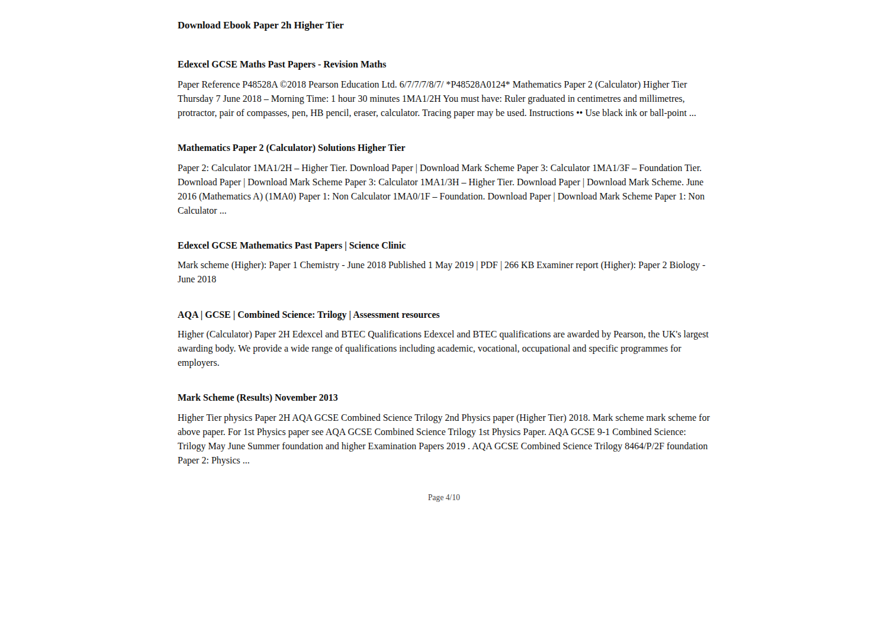Download Ebook Paper 2h Higher Tier
Edexcel GCSE Maths Past Papers - Revision Maths
Paper Reference P48528A ©2018 Pearson Education Ltd. 6/7/7/7/8/7/ *P48528A0124* Mathematics Paper 2 (Calculator) Higher Tier Thursday 7 June 2018 – Morning Time: 1 hour 30 minutes 1MA1/2H You must have: Ruler graduated in centimetres and millimetres, protractor, pair of compasses, pen, HB pencil, eraser, calculator. Tracing paper may be used. Instructions •• Use black ink or ball-point ...
Mathematics Paper 2 (Calculator) Solutions Higher Tier
Paper 2: Calculator 1MA1/2H – Higher Tier. Download Paper | Download Mark Scheme Paper 3: Calculator 1MA1/3F – Foundation Tier. Download Paper | Download Mark Scheme Paper 3: Calculator 1MA1/3H – Higher Tier. Download Paper | Download Mark Scheme. June 2016 (Mathematics A) (1MA0) Paper 1: Non Calculator 1MA0/1F – Foundation. Download Paper | Download Mark Scheme Paper 1: Non Calculator ...
Edexcel GCSE Mathematics Past Papers | Science Clinic
Mark scheme (Higher): Paper 1 Chemistry - June 2018 Published 1 May 2019 | PDF | 266 KB Examiner report (Higher): Paper 2 Biology - June 2018
AQA | GCSE | Combined Science: Trilogy | Assessment resources
Higher (Calculator) Paper 2H Edexcel and BTEC Qualifications Edexcel and BTEC qualifications are awarded by Pearson, the UK's largest awarding body. We provide a wide range of qualifications including academic, vocational, occupational and specific programmes for employers.
Mark Scheme (Results) November 2013
Higher Tier physics Paper 2H AQA GCSE Combined Science Trilogy 2nd Physics paper (Higher Tier) 2018. Mark scheme mark scheme for above paper. For 1st Physics paper see AQA GCSE Combined Science Trilogy 1st Physics Paper. AQA GCSE 9-1 Combined Science: Trilogy May June Summer foundation and higher Examination Papers 2019 . AQA GCSE Combined Science Trilogy 8464/P/2F foundation Paper 2: Physics ...
Page 4/10